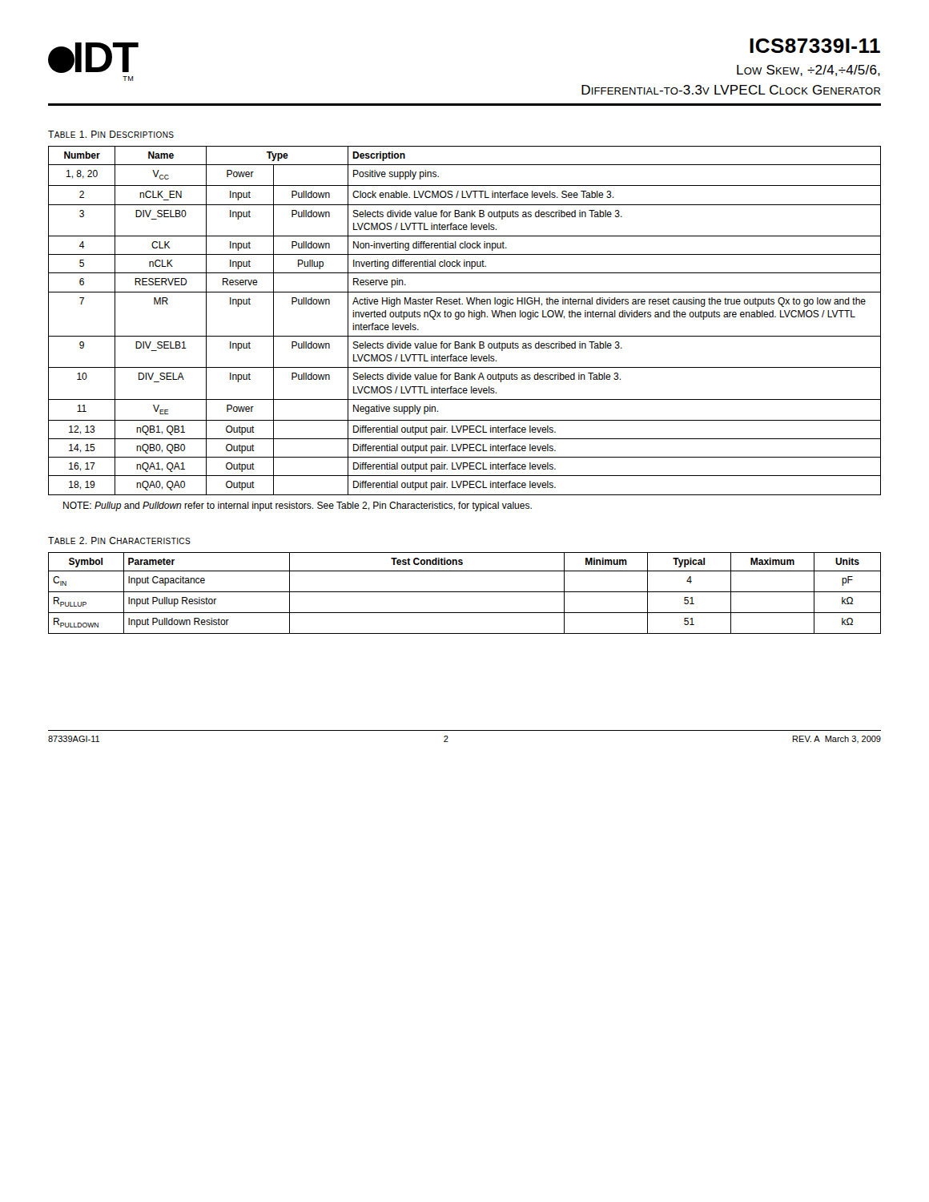IDT
TM
ICS87339I-11
LOW SKEW, ÷2/4,÷4/5/6,
DIFFERENTIAL-TO-3.3V LVPECL CLOCK GENERATOR
TABLE 1. PIN DESCRIPTIONS
| Number | Name | Type | Description |
| --- | --- | --- | --- |
| 1, 8, 20 | V CC | Power | | Positive supply pins. |
| 2 | nCLK_EN | Input | Pulldown | Clock enable. LVCMOS / LVTTL interface levels. See Table 3. |
| 3 | DIV_SELB0 | Input | Pulldown | Selects divide value for Bank B outputs as described in Table 3. LVCMOS / LVTTL interface levels. |
| 4 | CLK | Input | Pulldown | Non-inverting differential clock input. |
| 5 | nCLK | Input | Pullup | Inverting differential clock input. |
| 6 | RESERVED | Reserve | | Reserve pin. |
| 7 | MR | Input | Pulldown | Active High Master Reset. When logic HIGH, the internal dividers are reset causing the true outputs Qx to go low and the inverted outputs nQx to go high. When logic LOW, the internal dividers and the outputs are enabled. LVCMOS / LVTTL interface levels. |
| 9 | DIV_SELB1 | Input | Pulldown | Selects divide value for Bank B outputs as described in Table 3. LVCMOS / LVTTL interface levels. |
| 10 | DIV_SELA | Input | Pulldown | Selects divide value for Bank A outputs as described in Table 3. LVCMOS / LVTTL interface levels. |
| 11 | V EE | Power | | Negative supply pin. |
| 12, 13 | nQB1, QB1 | Output | | Differential output pair. LVPECL interface levels. |
| 14, 15 | nQB0, QB0 | Output | | Differential output pair. LVPECL interface levels. |
| 16, 17 | nQA1, QA1 | Output | | Differential output pair. LVPECL interface levels. |
| 18, 19 | nQA0, QA0 | Output | | Differential output pair. LVPECL interface levels. |
NOTE: Pullup and Pulldown refer to internal input resistors. See Table 2, Pin Characteristics, for typical values.
TABLE 2. PIN CHARACTERISTICS
| Symbol | Parameter | Test Conditions | Minimum | Typical | Maximum | Units |
| --- | --- | --- | --- | --- | --- | --- |
| C IN | Input Capacitance | | | 4 | | pF |
| R PULLUP | Input Pullup Resistor | | | 51 | | kΩ |
| R PULLDOWN | Input Pulldown Resistor | | | 51 | | kΩ |
87339AGI-11
2
REV. A March 3, 2009